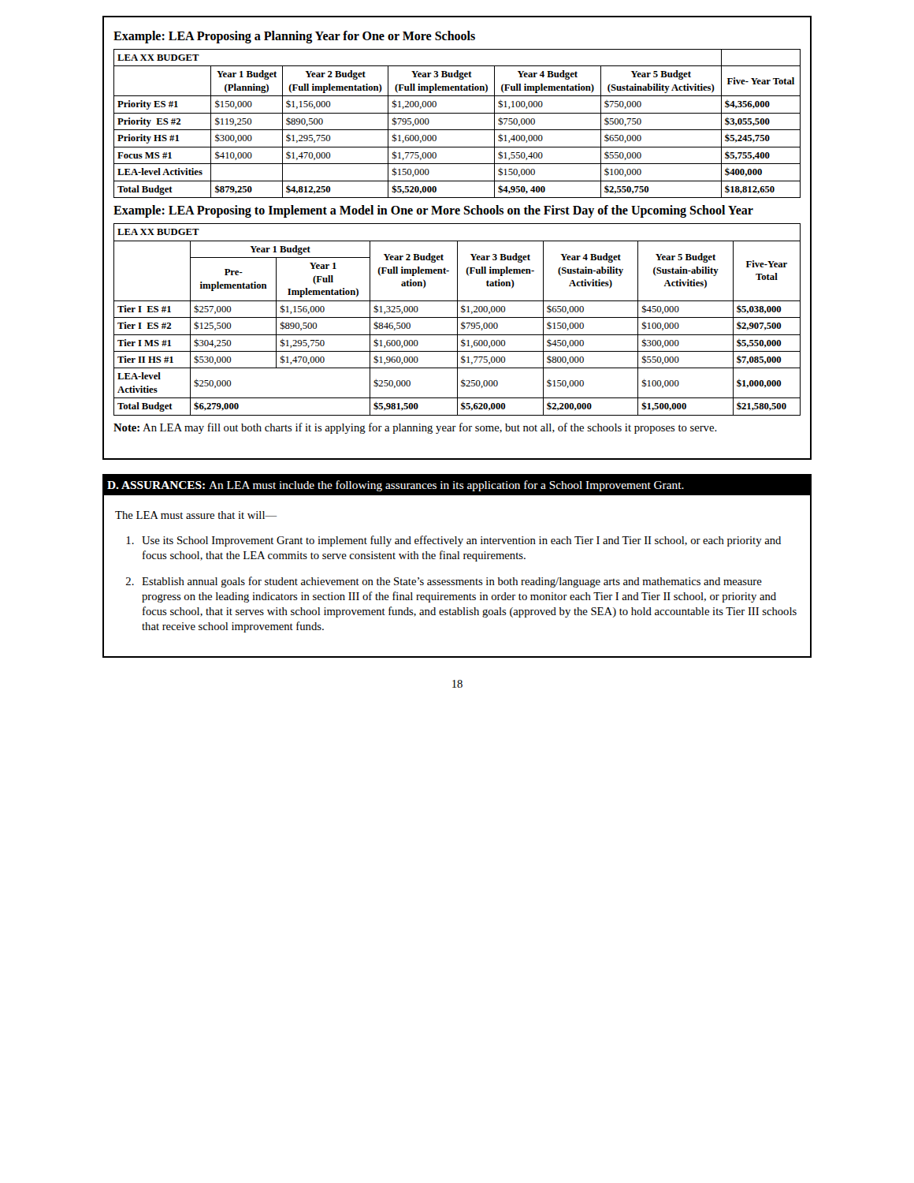Example: LEA Proposing a Planning Year for One or More Schools
| LEA XX BUDGET | |
| | Year 1 Budget (Planning) | Year 2 Budget (Full implementation) | Year 3 Budget (Full implementation) | Year 4 Budget (Full implementation) | Year 5 Budget (Sustainability Activities) | Five- Year Total |
| Priority ES #1 | $150,000 | $1,156,000 | $1,200,000 | $1,100,000 | $750,000 | $4,356,000 |
| Priority ES #2 | $119,250 | $890,500 | $795,000 | $750,000 | $500,750 | $3,055,500 |
| Priority HS #1 | $300,000 | $1,295,750 | $1,600,000 | $1,400,000 | $650,000 | $5,245,750 |
| Focus MS #1 | $410,000 | $1,470,000 | $1,775,000 | $1,550,400 | $550,000 | $5,755,400 |
| LEA-level Activities | | | $150,000 | $150,000 | $100,000 | $400,000 |
| Total Budget | $879,250 | $4,812,250 | $5,520,000 | $4,950, 400 | $2,550,750 | $18,812,650 |
Example: LEA Proposing to Implement a Model in One or More Schools on the First Day of the Upcoming School Year
| LEA XX BUDGET |
| | Year 1 Budget | Year 2 Budget (Full implement-ation) | Year 3 Budget (Full implemen-tation) | Year 4 Budget (Sustain-ability Activities) | Year 5 Budget (Sustain-ability Activities) | Five-Year Total |
| Pre-implementation | Year 1 (Full Implementation) |
| Tier I ES #1 | $257,000 | $1,156,000 | $1,325,000 | $1,200,000 | $650,000 | $450,000 | $5,038,000 |
| Tier I ES #2 | $125,500 | $890,500 | $846,500 | $795,000 | $150,000 | $100,000 | $2,907,500 |
| Tier I MS #1 | $304,250 | $1,295,750 | $1,600,000 | $1,600,000 | $450,000 | $300,000 | $5,550,000 |
| Tier II HS #1 | $530,000 | $1,470,000 | $1,960,000 | $1,775,000 | $800,000 | $550,000 | $7,085,000 |
| LEA-level Activities | $250,000 | $250,000 | $250,000 | $150,000 | $100,000 | $1,000,000 |
| Total Budget | $6,279,000 | $5,981,500 | $5,620,000 | $2,200,000 | $1,500,000 | $21,580,500 |
Note: An LEA may fill out both charts if it is applying for a planning year for some, but not all, of the schools it proposes to serve.
D. ASSURANCES: An LEA must include the following assurances in its application for a School Improvement Grant.
The LEA must assure that it will—
Use its School Improvement Grant to implement fully and effectively an intervention in each Tier I and Tier II school, or each priority and focus school, that the LEA commits to serve consistent with the final requirements.
Establish annual goals for student achievement on the State’s assessments in both reading/language arts and mathematics and measure progress on the leading indicators in section III of the final requirements in order to monitor each Tier I and Tier II school, or priority and focus school, that it serves with school improvement funds, and establish goals (approved by the SEA) to hold accountable its Tier III schools that receive school improvement funds.
18